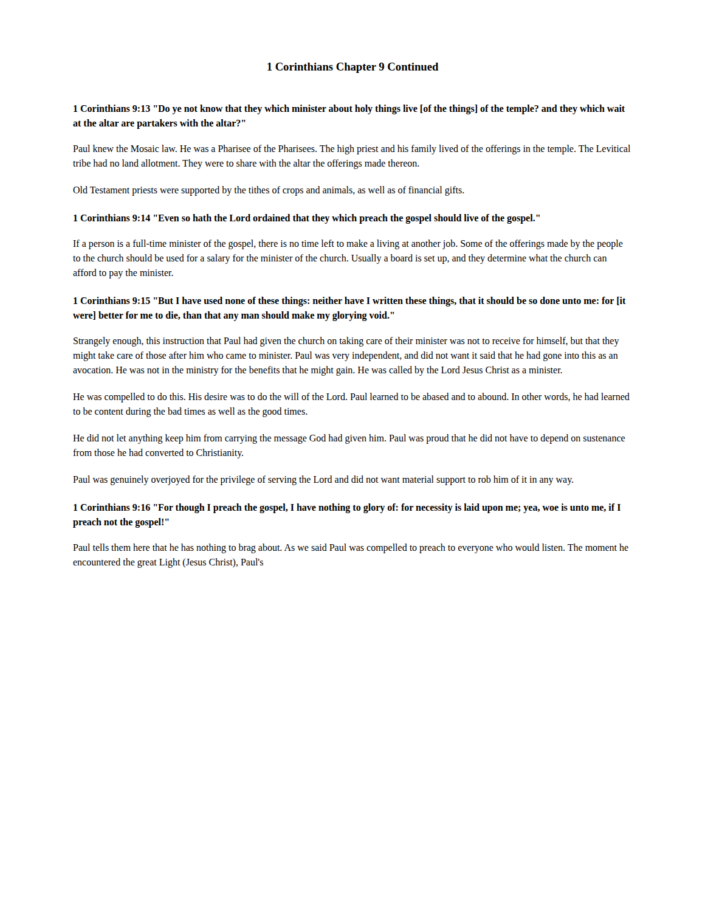1 Corinthians Chapter 9 Continued
1 Corinthians 9:13 "Do ye not know that they which minister about holy things live [of the things] of the temple? and they which wait at the altar are partakers with the altar?"
Paul knew the Mosaic law. He was a Pharisee of the Pharisees. The high priest and his family lived of the offerings in the temple. The Levitical tribe had no land allotment. They were to share with the altar the offerings made thereon.
Old Testament priests were supported by the tithes of crops and animals, as well as of financial gifts.
1 Corinthians 9:14 "Even so hath the Lord ordained that they which preach the gospel should live of the gospel."
If a person is a full-time minister of the gospel, there is no time left to make a living at another job. Some of the offerings made by the people to the church should be used for a salary for the minister of the church. Usually a board is set up, and they determine what the church can afford to pay the minister.
1 Corinthians 9:15 "But I have used none of these things: neither have I written these things, that it should be so done unto me: for [it were] better for me to die, than that any man should make my glorying void."
Strangely enough, this instruction that Paul had given the church on taking care of their minister was not to receive for himself, but that they might take care of those after him who came to minister. Paul was very independent, and did not want it said that he had gone into this as an avocation. He was not in the ministry for the benefits that he might gain. He was called by the Lord Jesus Christ as a minister.
He was compelled to do this. His desire was to do the will of the Lord. Paul learned to be abased and to abound. In other words, he had learned to be content during the bad times as well as the good times.
He did not let anything keep him from carrying the message God had given him. Paul was proud that he did not have to depend on sustenance from those he had converted to Christianity.
Paul was genuinely overjoyed for the privilege of serving the Lord and did not want material support to rob him of it in any way.
1 Corinthians 9:16 "For though I preach the gospel, I have nothing to glory of: for necessity is laid upon me; yea, woe is unto me, if I preach not the gospel!"
Paul tells them here that he has nothing to brag about. As we said Paul was compelled to preach to everyone who would listen. The moment he encountered the great Light (Jesus Christ), Paul's